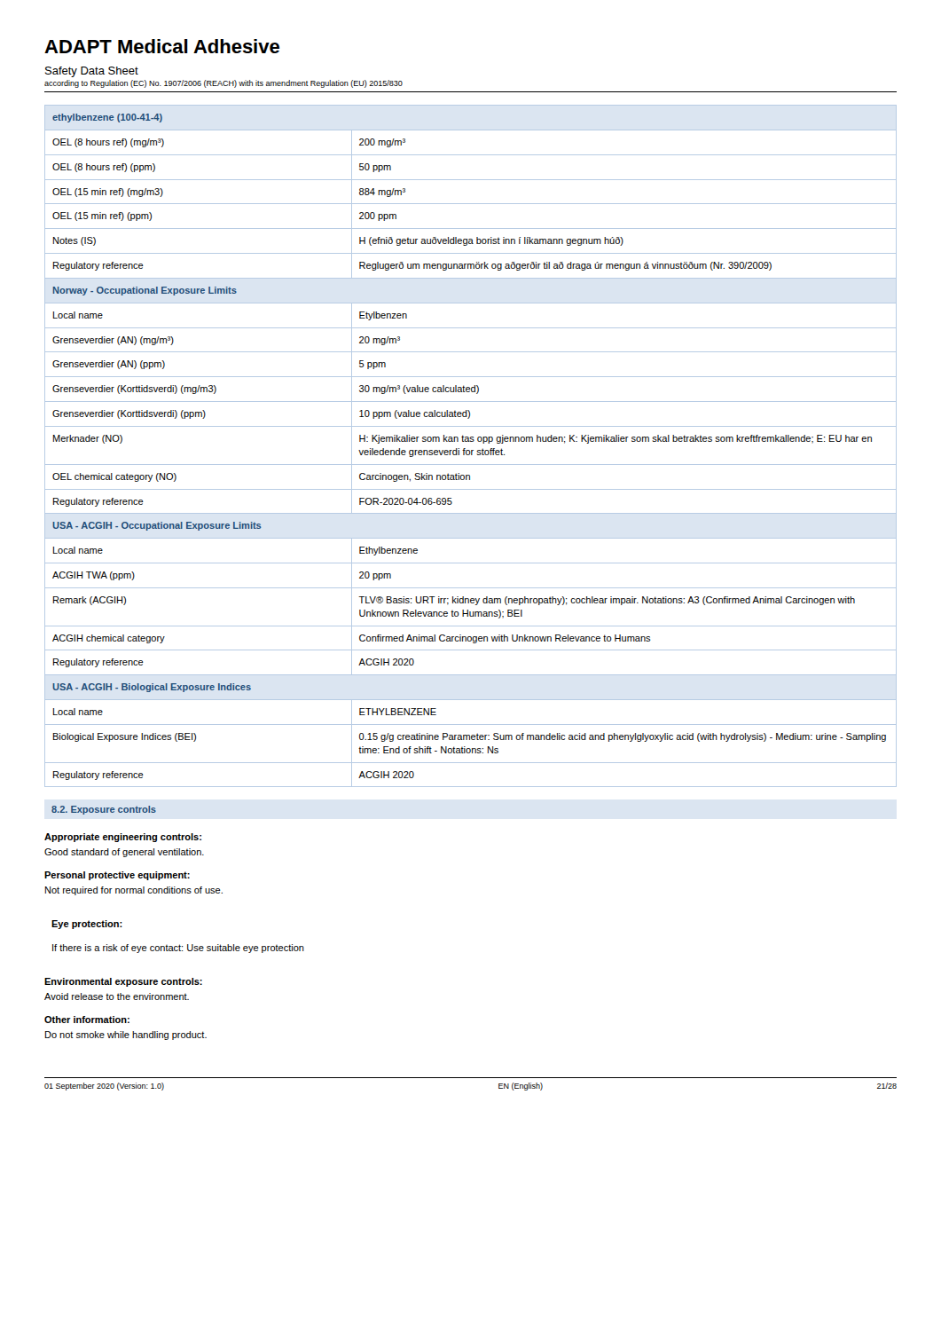ADAPT Medical Adhesive
Safety Data Sheet
according to Regulation (EC) No. 1907/2006 (REACH) with its amendment Regulation (EU) 2015/830
| ethylbenzene (100-41-4) |
| OEL (8 hours ref) (mg/m³) | 200 mg/m³ |
| OEL (8 hours ref) (ppm) | 50 ppm |
| OEL (15 min ref) (mg/m3) | 884 mg/m³ |
| OEL (15 min ref) (ppm) | 200 ppm |
| Notes (IS) | H (efnið getur auðveldlega borist inn í líkamann gegnum húð) |
| Regulatory reference | Reglugerð um mengunarmörk og aðgerðir til að draga úr mengun á vinnustöðum (Nr. 390/2009) |
| Norway - Occupational Exposure Limits |
| Local name | Etylbenzen |
| Grenseverdier (AN) (mg/m³) | 20 mg/m³ |
| Grenseverdier (AN) (ppm) | 5 ppm |
| Grenseverdier (Korttidsverdi) (mg/m3) | 30 mg/m³ (value calculated) |
| Grenseverdier (Korttidsverdi) (ppm) | 10 ppm (value calculated) |
| Merknader (NO) | H: Kjemikalier som kan tas opp gjennom huden; K: Kjemikalier som skal betraktes som kreftfremkallende; E: EU har en veiledende grenseverdi for stoffet. |
| OEL chemical category (NO) | Carcinogen, Skin notation |
| Regulatory reference | FOR-2020-04-06-695 |
| USA - ACGIH - Occupational Exposure Limits |
| Local name | Ethylbenzene |
| ACGIH TWA (ppm) | 20 ppm |
| Remark (ACGIH) | TLV® Basis: URT irr; kidney dam (nephropathy); cochlear impair. Notations: A3 (Confirmed Animal Carcinogen with Unknown Relevance to Humans); BEI |
| ACGIH chemical category | Confirmed Animal Carcinogen with Unknown Relevance to Humans |
| Regulatory reference | ACGIH 2020 |
| USA - ACGIH - Biological Exposure Indices |
| Local name | ETHYLBENZENE |
| Biological Exposure Indices (BEI) | 0.15 g/g creatinine Parameter: Sum of mandelic acid and phenylglyoxylic acid (with hydrolysis) - Medium: urine - Sampling time: End of shift - Notations: Ns |
| Regulatory reference | ACGIH 2020 |
8.2. Exposure controls
Appropriate engineering controls:
Good standard of general ventilation.
Personal protective equipment:
Not required for normal conditions of use.
Eye protection:
If there is a risk of eye contact: Use suitable eye protection
Environmental exposure controls:
Avoid release to the environment.
Other information:
Do not smoke while handling product.
01 September 2020 (Version: 1.0) EN (English) 21/28